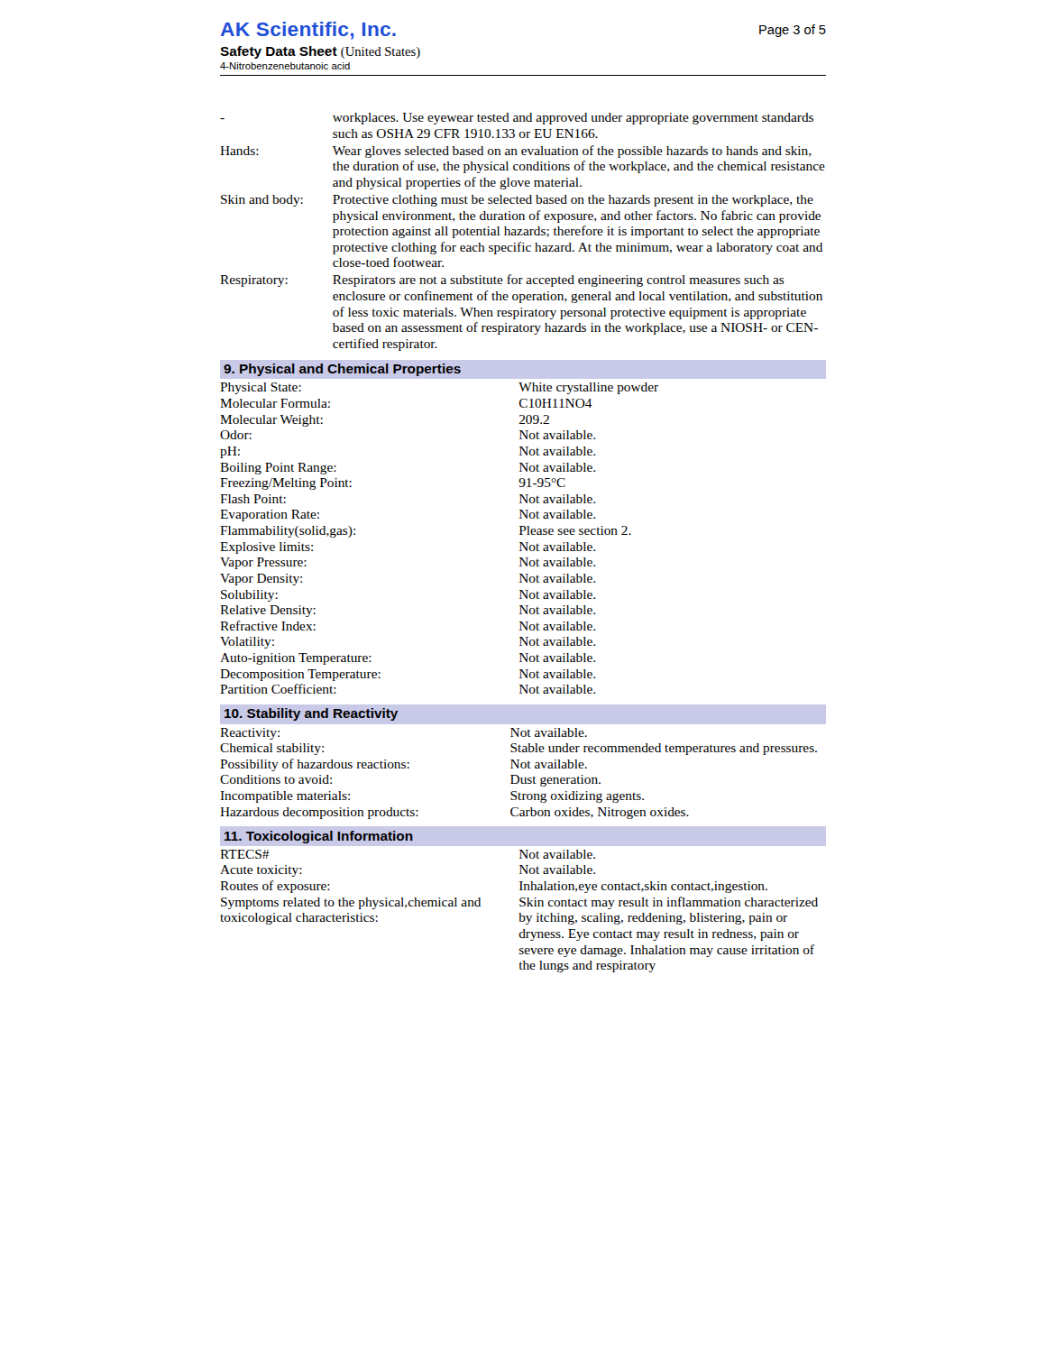Page 3 of 5
AK Scientific, Inc.
Safety Data Sheet (United States)
4-Nitrobenzenebutanoic acid
| - | workplaces. Use eyewear tested and approved under appropriate government standards such as OSHA 29 CFR 1910.133 or EU EN166. |
| Hands: | Wear gloves selected based on an evaluation of the possible hazards to hands and skin, the duration of use, the physical conditions of the workplace, and the chemical resistance and physical properties of the glove material. |
| Skin and body: | Protective clothing must be selected based on the hazards present in the workplace, the physical environment, the duration of exposure, and other factors. No fabric can provide protection against all potential hazards; therefore it is important to select the appropriate protective clothing for each specific hazard. At the minimum, wear a laboratory coat and close-toed footwear. |
| Respiratory: | Respirators are not a substitute for accepted engineering control measures such as enclosure or confinement of the operation, general and local ventilation, and substitution of less toxic materials. When respiratory personal protective equipment is appropriate based on an assessment of respiratory hazards in the workplace, use a NIOSH- or CEN-certified respirator. |
9. Physical and Chemical Properties
| Physical State: | White crystalline powder |
| Molecular Formula: | C10H11NO4 |
| Molecular Weight: | 209.2 |
| Odor: | Not available. |
| pH: | Not available. |
| Boiling Point Range: | Not available. |
| Freezing/Melting Point: | 91-95°C |
| Flash Point: | Not available. |
| Evaporation Rate: | Not available. |
| Flammability(solid,gas): | Please see section 2. |
| Explosive limits: | Not available. |
| Vapor Pressure: | Not available. |
| Vapor Density: | Not available. |
| Solubility: | Not available. |
| Relative Density: | Not available. |
| Refractive Index: | Not available. |
| Volatility: | Not available. |
| Auto-ignition Temperature: | Not available. |
| Decomposition Temperature: | Not available. |
| Partition Coefficient: | Not available. |
10. Stability and Reactivity
| Reactivity: | Not available. |
| Chemical stability: | Stable under recommended temperatures and pressures. |
| Possibility of hazardous reactions: | Not available. |
| Conditions to avoid: | Dust generation. |
| Incompatible materials: | Strong oxidizing agents. |
| Hazardous decomposition products: | Carbon oxides, Nitrogen oxides. |
11. Toxicological Information
| RTECS# | Not available. |
| Acute toxicity: | Not available. |
| Routes of exposure: | Inhalation,eye contact,skin contact,ingestion. |
| Symptoms related to the physical,chemical and toxicological characteristics: | Skin contact may result in inflammation characterized by itching, scaling, reddening, blistering, pain or dryness. Eye contact may result in redness, pain or severe eye damage. Inhalation may cause irritation of the lungs and respiratory |